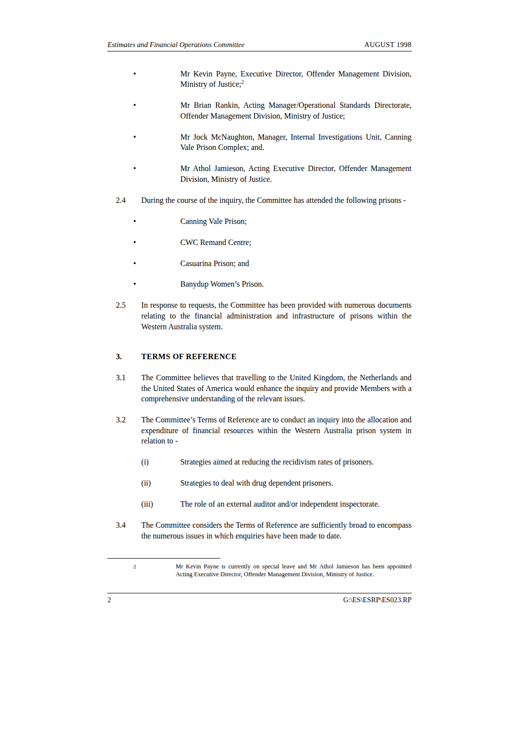Estimates and Financial Operations Committee AUGUST 1998
Mr Kevin Payne, Executive Director, Offender Management Division, Ministry of Justice;2
Mr Brian Rankin, Acting Manager/Operational Standards Directorate, Offender Management Division, Ministry of Justice;
Mr Jock McNaughton, Manager, Internal Investigations Unit, Canning Vale Prison Complex; and.
Mr Athol Jamieson, Acting Executive Director, Offender Management Division, Ministry of Justice.
2.4
During the course of the inquiry, the Committee has attended the following prisons -
Canning Vale Prison;
CWC Remand Centre;
Casuarina Prison; and
Banydup Women’s Prison.
2.5
In response to requests, the Committee has been provided with numerous documents relating to the financial administration and infrastructure of prisons within the Western Australia system.
3.
TERMS OF REFERENCE
3.1
The Committee believes that travelling to the United Kingdom, the Netherlands and the United States of America would enhance the inquiry and provide Members with a comprehensive understanding of the relevant issues.
3.2
The Committee’s Terms of Reference are to conduct an inquiry into the allocation and expenditure of financial resources within the Western Australia prison system in relation to -
(i) Strategies aimed at reducing the recidivism rates of prisoners.
(ii) Strategies to deal with drug dependent prisoners.
(iii) The role of an external auditor and/or independent inspectorate.
3.4
The Committee considers the Terms of Reference are sufficiently broad to encompass the numerous issues in which enquiries have been made to date.
2
Mr Kevin Payne is currently on special leave and Mr Athol Jamieson has been appointed Acting Executive Director, Offender Management Division, Ministry of Justice.
2 G:\ES\ESRP\ES023.RP